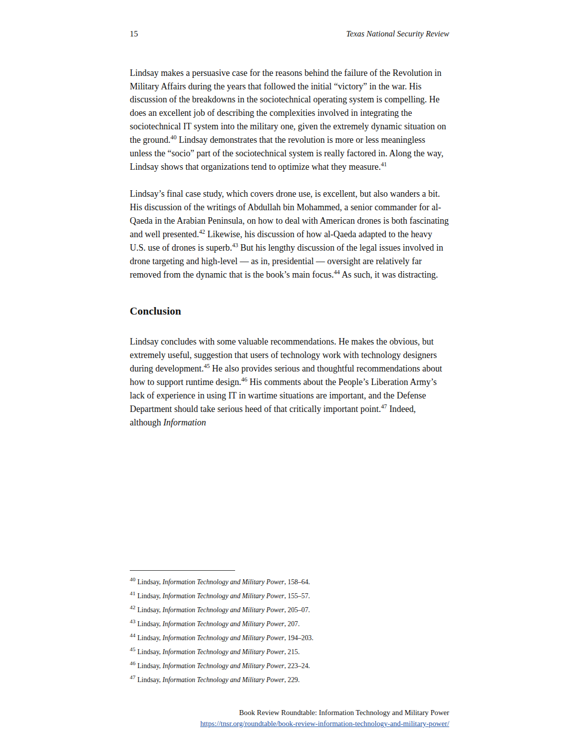15 Texas National Security Review
Lindsay makes a persuasive case for the reasons behind the failure of the Revolution in Military Affairs during the years that followed the initial “victory” in the war. His discussion of the breakdowns in the sociotechnical operating system is compelling. He does an excellent job of describing the complexities involved in integrating the sociotechnical IT system into the military one, given the extremely dynamic situation on the ground.40 Lindsay demonstrates that the revolution is more or less meaningless unless the “socio” part of the sociotechnical system is really factored in. Along the way, Lindsay shows that organizations tend to optimize what they measure.41
Lindsay’s final case study, which covers drone use, is excellent, but also wanders a bit. His discussion of the writings of Abdullah bin Mohammed, a senior commander for al-Qaeda in the Arabian Peninsula, on how to deal with American drones is both fascinating and well presented.42 Likewise, his discussion of how al-Qaeda adapted to the heavy U.S. use of drones is superb.43 But his lengthy discussion of the legal issues involved in drone targeting and high-level — as in, presidential — oversight are relatively far removed from the dynamic that is the book’s main focus.44 As such, it was distracting.
Conclusion
Lindsay concludes with some valuable recommendations. He makes the obvious, but extremely useful, suggestion that users of technology work with technology designers during development.45 He also provides serious and thoughtful recommendations about how to support runtime design.46 His comments about the People’s Liberation Army’s lack of experience in using IT in wartime situations are important, and the Defense Department should take serious heed of that critically important point.47 Indeed, although Information
40 Lindsay, Information Technology and Military Power, 158–64.
41 Lindsay, Information Technology and Military Power, 155–57.
42 Lindsay, Information Technology and Military Power, 205–07.
43 Lindsay, Information Technology and Military Power, 207.
44 Lindsay, Information Technology and Military Power, 194–203.
45 Lindsay, Information Technology and Military Power, 215.
46 Lindsay, Information Technology and Military Power, 223–24.
47 Lindsay, Information Technology and Military Power, 229.
Book Review Roundtable: Information Technology and Military Power
https://tnsr.org/roundtable/book-review-information-technology-and-military-power/